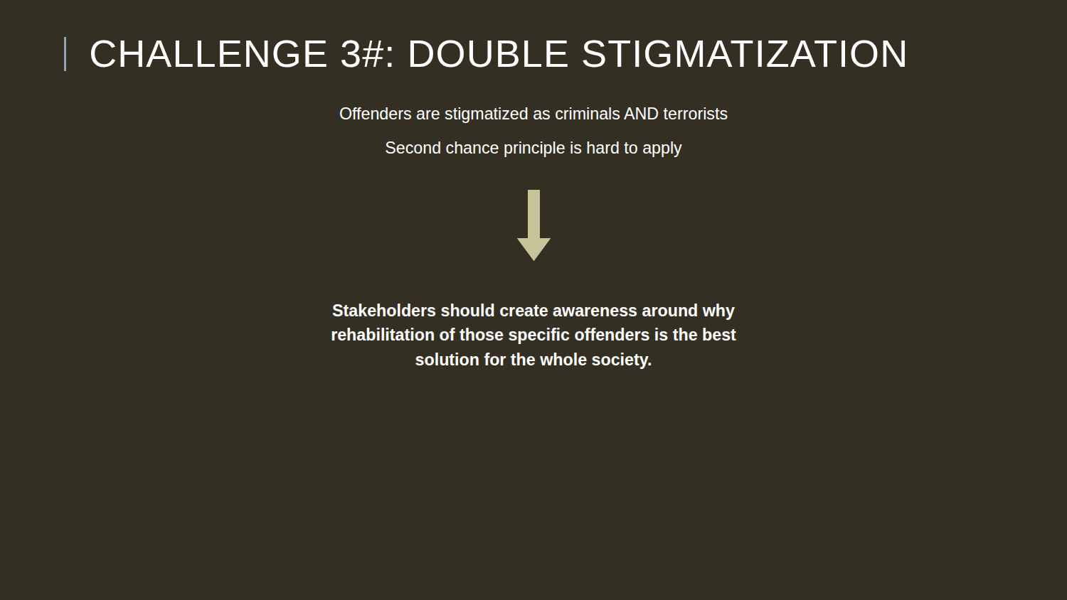Challenge 3#: Double Stigmatization
Offenders are stigmatized as criminals AND terrorists
Second chance principle is hard to apply
Stakeholders should create awareness around why rehabilitation of those specific offenders is the best solution for the whole society.